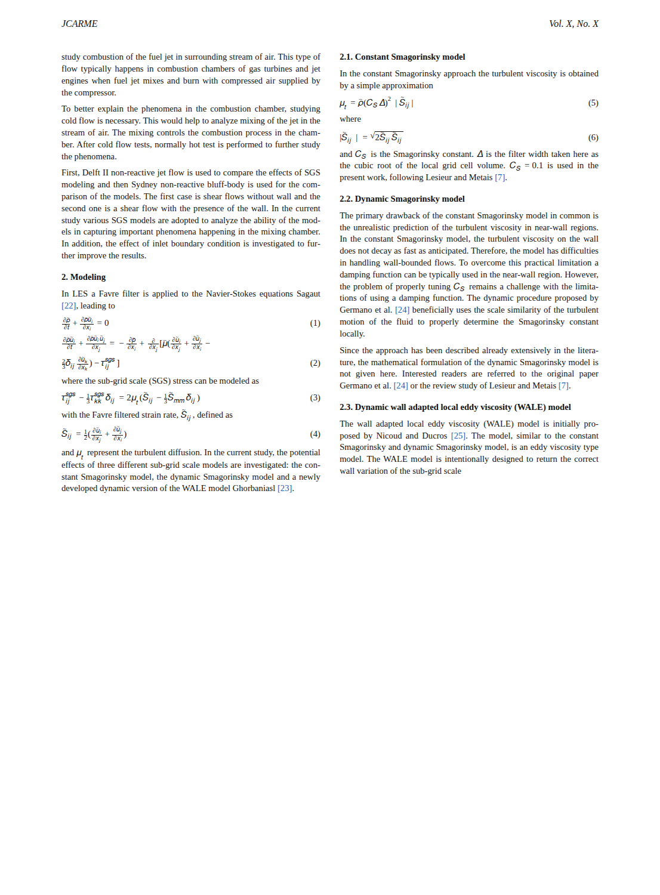JCARME Vol. X, No. X
study combustion of the fuel jet in surrounding stream of air. This type of flow typically happens in combustion chambers of gas turbines and jet engines when fuel jet mixes and burn with compressed air supplied by the compressor.
To better explain the phenomena in the combustion chamber, studying cold flow is necessary. This would help to analyze mixing of the jet in the stream of air. The mixing controls the combustion process in the chamber. After cold flow tests, normally hot test is performed to further study the phenomena.
First, Delft II non-reactive jet flow is used to compare the effects of SGS modeling and then Sydney non-reactive bluff-body is used for the comparison of the models. The first case is shear flows without wall and the second one is a shear flow with the presence of the wall. In the current study various SGS models are adopted to analyze the ability of the models in capturing important phenomena happening in the mixing chamber. In addition, the effect of inlet boundary condition is investigated to further improve the results.
2. Modeling
In LES a Favre filter is applied to the Navier-Stokes equations Sagaut [22], leading to
∂ρ¯∂t + ∂ρ¯u~i∂xi =0 (1)
∂ρ¯u~i∂t + ∂ρ¯u~iu~j∂xj = − ∂p¯∂xi + ∂∂xj [ μ¯ ( ∂u~i∂xj + ∂u~j∂xi −
23 δij ∂u~k∂xk ) − τijsgs ] (2)
where the sub-grid scale (SGS) stress can be modeled as
τijsgs − 13 τkksgs δij = 2μt ( S~ij − 13 S~mm δij ) (3)
with the Favre filtered strain rate, S~ij, defined as
S~ij = 12 ( ∂u~i∂xj + ∂u~j∂xi ) (4)
and μt represent the turbulent diffusion. In the current study, the potential effects of three different sub-grid scale models are investigated: the constant Smagorinsky model, the dynamic Smagorinsky model and a newly developed dynamic version of the WALE model Ghorbaniasl [23].
2.1. Constant Smagorinsky model
In the constant Smagorinsky approach the turbulent viscosity is obtained by a simple approximation
μt = ρ¯ (CSΔ)2 |S~ij| (5)
where
|S~ij| = 2 S~ij S~ij (6)
and CS is the Smagorinsky constant. Δ is the filter width taken here as the cubic root of the local grid cell volume. CS=0.1 is used in the present work, following Lesieur and Metais [7].
2.2. Dynamic Smagorinsky model
The primary drawback of the constant Smagorinsky model in common is the unrealistic prediction of the turbulent viscosity in near-wall regions. In the constant Smagorinsky model, the turbulent viscosity on the wall does not decay as fast as anticipated. Therefore, the model has difficulties in handling wall-bounded flows. To overcome this practical limitation a damping function can be typically used in the near-wall region. However, the problem of properly tuning CS remains a challenge with the limitations of using a damping function. The dynamic procedure proposed by Germano et al. [24] beneficially uses the scale similarity of the turbulent motion of the fluid to properly determine the Smagorinsky constant locally.
Since the approach has been described already extensively in the literature, the mathematical formulation of the dynamic Smagorinsky model is not given here. Interested readers are referred to the original paper Germano et al. [24] or the review study of Lesieur and Metais [7].
2.3. Dynamic wall adapted local eddy viscosity (WALE) model
The wall adapted local eddy viscosity (WALE) model is initially proposed by Nicoud and Ducros [25]. The model, similar to the constant Smagorinsky and dynamic Smagorinsky model, is an eddy viscosity type model. The WALE model is intentionally designed to return the correct wall variation of the sub-grid scale